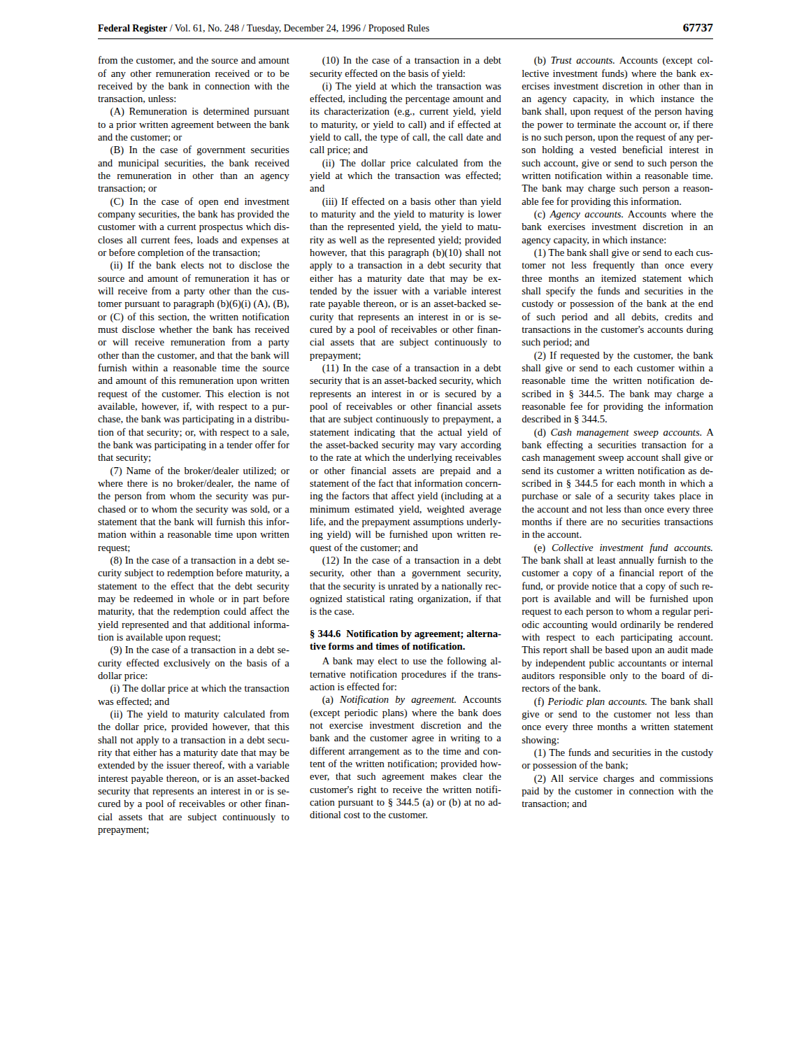Federal Register / Vol. 61, No. 248 / Tuesday, December 24, 1996 / Proposed Rules
67737
from the customer, and the source and amount of any other remuneration received or to be received by the bank in connection with the transaction, unless:
(A) Remuneration is determined pursuant to a prior written agreement between the bank and the customer; or
(B) In the case of government securities and municipal securities, the bank received the remuneration in other than an agency transaction; or
(C) In the case of open end investment company securities, the bank has provided the customer with a current prospectus which discloses all current fees, loads and expenses at or before completion of the transaction;
(ii) If the bank elects not to disclose the source and amount of remuneration it has or will receive from a party other than the customer pursuant to paragraph (b)(6)(i) (A), (B), or (C) of this section, the written notification must disclose whether the bank has received or will receive remuneration from a party other than the customer, and that the bank will furnish within a reasonable time the source and amount of this remuneration upon written request of the customer. This election is not available, however, if, with respect to a purchase, the bank was participating in a distribution of that security; or, with respect to a sale, the bank was participating in a tender offer for that security;
(7) Name of the broker/dealer utilized; or where there is no broker/dealer, the name of the person from whom the security was purchased or to whom the security was sold, or a statement that the bank will furnish this information within a reasonable time upon written request;
(8) In the case of a transaction in a debt security subject to redemption before maturity, a statement to the effect that the debt security may be redeemed in whole or in part before maturity, that the redemption could affect the yield represented and that additional information is available upon request;
(9) In the case of a transaction in a debt security effected exclusively on the basis of a dollar price:
(i) The dollar price at which the transaction was effected; and
(ii) The yield to maturity calculated from the dollar price, provided however, that this shall not apply to a transaction in a debt security that either has a maturity date that may be extended by the issuer thereof, with a variable interest payable thereon, or is an asset-backed security that represents an interest in or is secured by a pool of receivables or other financial assets that are subject continuously to prepayment;
(10) In the case of a transaction in a debt security effected on the basis of yield:
(i) The yield at which the transaction was effected, including the percentage amount and its characterization (e.g., current yield, yield to maturity, or yield to call) and if effected at yield to call, the type of call, the call date and call price; and
(ii) The dollar price calculated from the yield at which the transaction was effected; and
(iii) If effected on a basis other than yield to maturity and the yield to maturity is lower than the represented yield, the yield to maturity as well as the represented yield; provided however, that this paragraph (b)(10) shall not apply to a transaction in a debt security that either has a maturity date that may be extended by the issuer with a variable interest rate payable thereon, or is an asset-backed security that represents an interest in or is secured by a pool of receivables or other financial assets that are subject continuously to prepayment;
(11) In the case of a transaction in a debt security that is an asset-backed security, which represents an interest in or is secured by a pool of receivables or other financial assets that are subject continuously to prepayment, a statement indicating that the actual yield of the asset-backed security may vary according to the rate at which the underlying receivables or other financial assets are prepaid and a statement of the fact that information concerning the factors that affect yield (including at a minimum estimated yield, weighted average life, and the prepayment assumptions underlying yield) will be furnished upon written request of the customer; and
(12) In the case of a transaction in a debt security, other than a government security, that the security is unrated by a nationally recognized statistical rating organization, if that is the case.
§ 344.6 Notification by agreement; alternative forms and times of notification.
A bank may elect to use the following alternative notification procedures if the transaction is effected for:
(a) Notification by agreement. Accounts (except periodic plans) where the bank does not exercise investment discretion and the bank and the customer agree in writing to a different arrangement as to the time and content of the written notification; provided however, that such agreement makes clear the customer's right to receive the written notification pursuant to § 344.5 (a) or (b) at no additional cost to the customer.
(b) Trust accounts. Accounts (except collective investment funds) where the bank exercises investment discretion in other than in an agency capacity, in which instance the bank shall, upon request of the person having the power to terminate the account or, if there is no such person, upon the request of any person holding a vested beneficial interest in such account, give or send to such person the written notification within a reasonable time. The bank may charge such person a reasonable fee for providing this information.
(c) Agency accounts. Accounts where the bank exercises investment discretion in an agency capacity, in which instance:
(1) The bank shall give or send to each customer not less frequently than once every three months an itemized statement which shall specify the funds and securities in the custody or possession of the bank at the end of such period and all debits, credits and transactions in the customer's accounts during such period; and
(2) If requested by the customer, the bank shall give or send to each customer within a reasonable time the written notification described in § 344.5. The bank may charge a reasonable fee for providing the information described in § 344.5.
(d) Cash management sweep accounts. A bank effecting a securities transaction for a cash management sweep account shall give or send its customer a written notification as described in § 344.5 for each month in which a purchase or sale of a security takes place in the account and not less than once every three months if there are no securities transactions in the account.
(e) Collective investment fund accounts. The bank shall at least annually furnish to the customer a copy of a financial report of the fund, or provide notice that a copy of such report is available and will be furnished upon request to each person to whom a regular periodic accounting would ordinarily be rendered with respect to each participating account. This report shall be based upon an audit made by independent public accountants or internal auditors responsible only to the board of directors of the bank.
(f) Periodic plan accounts. The bank shall give or send to the customer not less than once every three months a written statement showing:
(1) The funds and securities in the custody or possession of the bank;
(2) All service charges and commissions paid by the customer in connection with the transaction; and